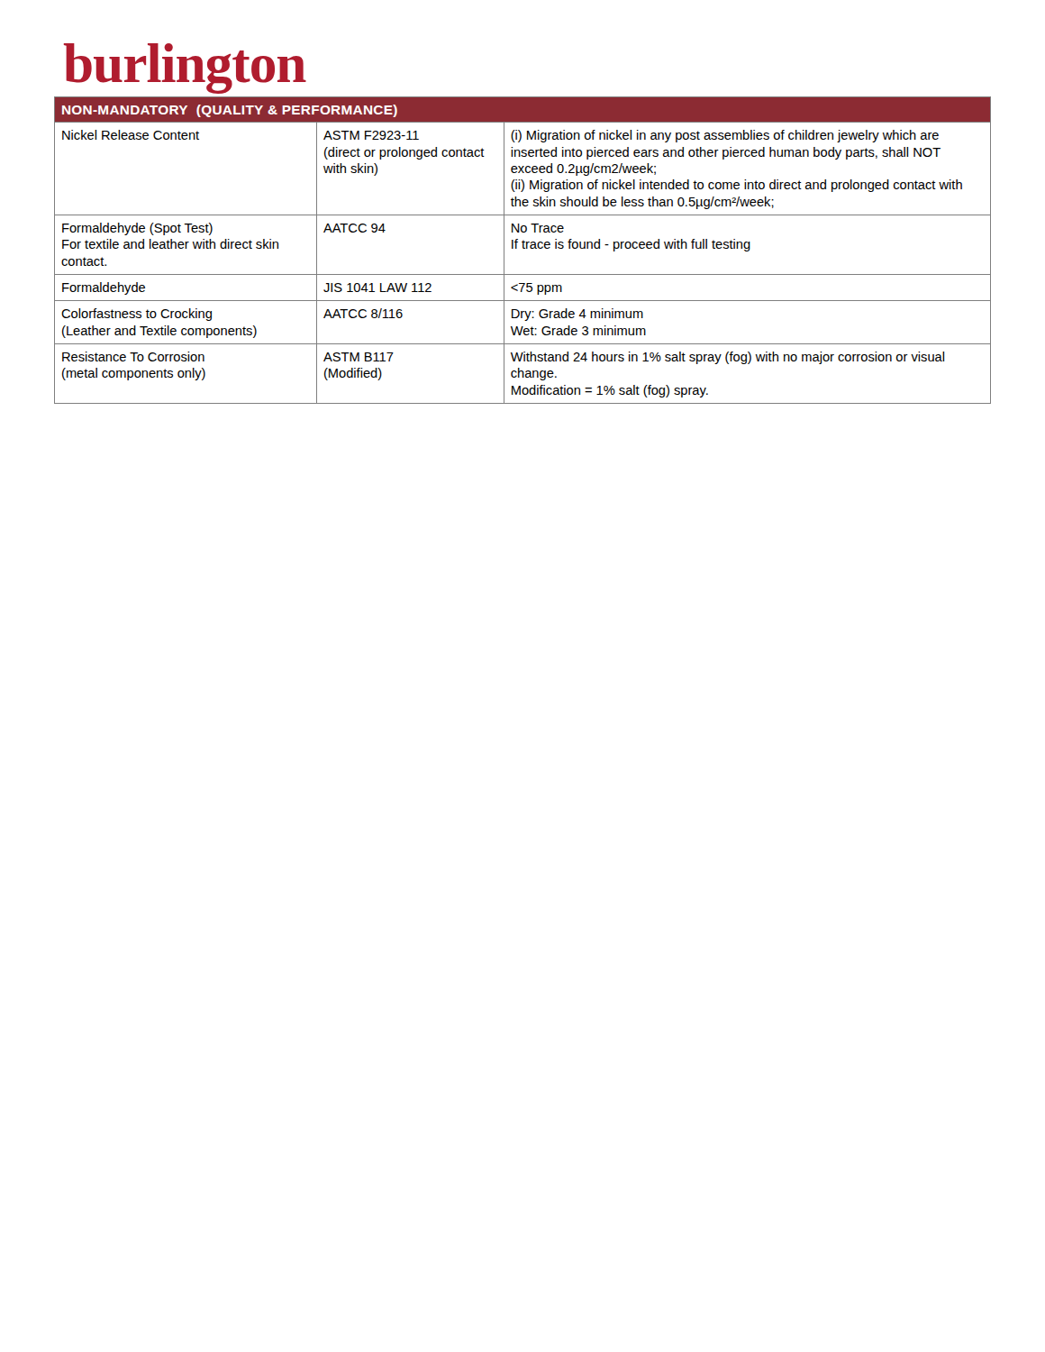burlington
| NON-MANDATORY (QUALITY & PERFORMANCE) |
| --- |
| Nickel Release Content | ASTM F2923-11 (direct or prolonged contact with skin) | (i) Migration of nickel in any post assemblies of children jewelry which are inserted into pierced ears and other pierced human body parts, shall NOT exceed 0.2µg/cm2/week; (ii) Migration of nickel intended to come into direct and prolonged contact with the skin should be less than 0.5µg/cm²/week; |
| Formaldehyde (Spot Test) For textile and leather with direct skin contact. | AATCC 94 | No Trace If trace is found - proceed with full testing |
| Formaldehyde | JIS 1041 LAW 112 | <75 ppm |
| Colorfastness to Crocking (Leather and Textile components) | AATCC 8/116 | Dry: Grade 4 minimum Wet: Grade 3 minimum |
| Resistance To Corrosion (metal components only) | ASTM B117 (Modified) | Withstand 24 hours in 1% salt spray (fog) with no major corrosion or visual change. Modification = 1% salt (fog) spray. |